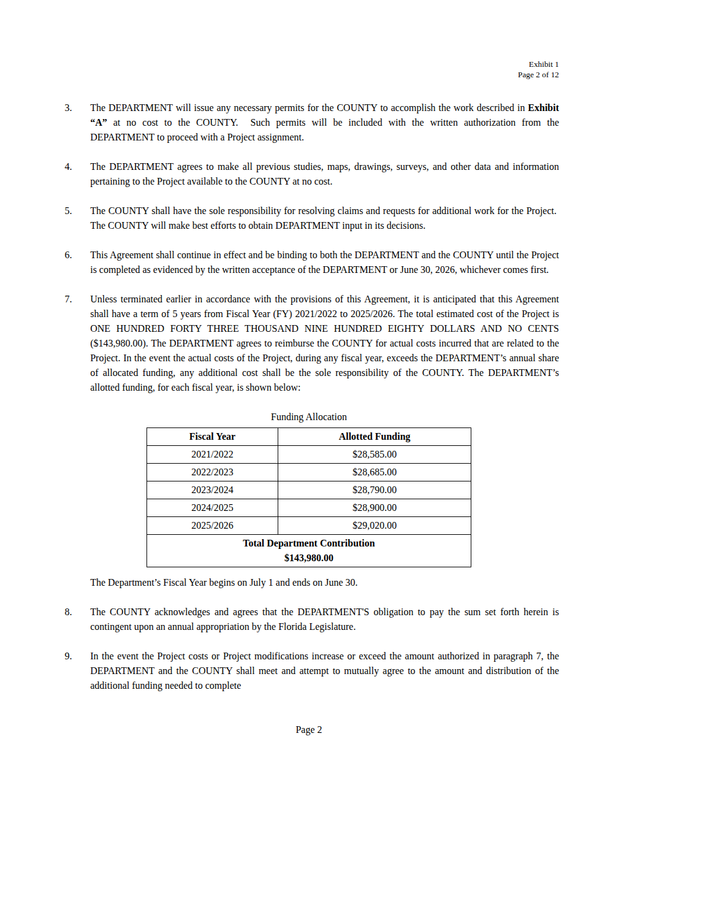Exhibit 1
Page 2 of 12
3. The DEPARTMENT will issue any necessary permits for the COUNTY to accomplish the work described in Exhibit “A” at no cost to the COUNTY. Such permits will be included with the written authorization from the DEPARTMENT to proceed with a Project assignment.
4. The DEPARTMENT agrees to make all previous studies, maps, drawings, surveys, and other data and information pertaining to the Project available to the COUNTY at no cost.
5. The COUNTY shall have the sole responsibility for resolving claims and requests for additional work for the Project. The COUNTY will make best efforts to obtain DEPARTMENT input in its decisions.
6. This Agreement shall continue in effect and be binding to both the DEPARTMENT and the COUNTY until the Project is completed as evidenced by the written acceptance of the DEPARTMENT or June 30, 2026, whichever comes first.
7. Unless terminated earlier in accordance with the provisions of this Agreement, it is anticipated that this Agreement shall have a term of 5 years from Fiscal Year (FY) 2021/2022 to 2025/2026. The total estimated cost of the Project is ONE HUNDRED FORTY THREE THOUSAND NINE HUNDRED EIGHTY DOLLARS AND NO CENTS ($143,980.00). The DEPARTMENT agrees to reimburse the COUNTY for actual costs incurred that are related to the Project. In the event the actual costs of the Project, during any fiscal year, exceeds the DEPARTMENT’s annual share of allocated funding, any additional cost shall be the sole responsibility of the COUNTY. The DEPARTMENT’s allotted funding, for each fiscal year, is shown below:
Funding Allocation
| Fiscal Year | Allotted Funding |
| --- | --- |
| 2021/2022 | $28,585.00 |
| 2022/2023 | $28,685.00 |
| 2023/2024 | $28,790.00 |
| 2024/2025 | $28,900.00 |
| 2025/2026 | $29,020.00 |
| Total Department Contribution $143,980.00 |
The Department’s Fiscal Year begins on July 1 and ends on June 30.
8. The COUNTY acknowledges and agrees that the DEPARTMENT'S obligation to pay the sum set forth herein is contingent upon an annual appropriation by the Florida Legislature.
9. In the event the Project costs or Project modifications increase or exceed the amount authorized in paragraph 7, the DEPARTMENT and the COUNTY shall meet and attempt to mutually agree to the amount and distribution of the additional funding needed to complete
Page 2